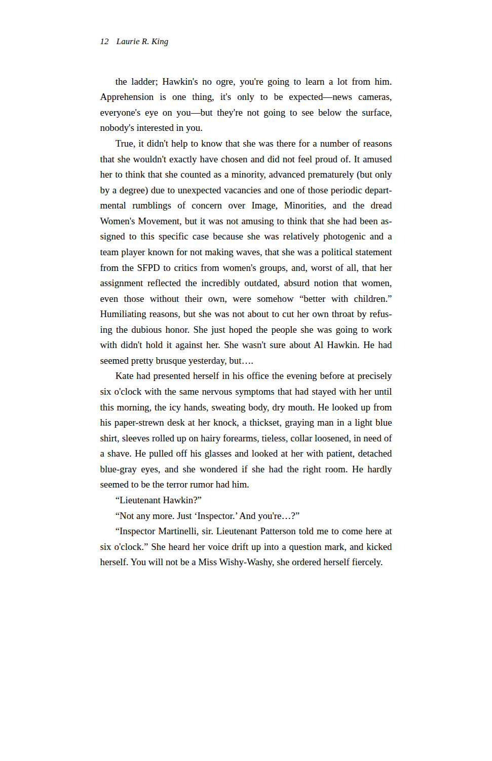12 Laurie R. King
the ladder; Hawkin's no ogre, you're going to learn a lot from him. Apprehension is one thing, it's only to be expected—news cameras, everyone's eye on you—but they're not going to see below the surface, nobody's interested in you.
True, it didn't help to know that she was there for a number of reasons that she wouldn't exactly have chosen and did not feel proud of. It amused her to think that she counted as a minority, advanced prematurely (but only by a degree) due to unexpected vacancies and one of those periodic departmental rumblings of concern over Image, Minorities, and the dread Women's Movement, but it was not amusing to think that she had been assigned to this specific case because she was relatively photogenic and a team player known for not making waves, that she was a political statement from the SFPD to critics from women's groups, and, worst of all, that her assignment reflected the incredibly outdated, absurd notion that women, even those without their own, were somehow “better with children.” Humiliating reasons, but she was not about to cut her own throat by refusing the dubious honor. She just hoped the people she was going to work with didn't hold it against her. She wasn't sure about Al Hawkin. He had seemed pretty brusque yesterday, but….
Kate had presented herself in his office the evening before at precisely six o'clock with the same nervous symptoms that had stayed with her until this morning, the icy hands, sweating body, dry mouth. He looked up from his paper-strewn desk at her knock, a thickset, graying man in a light blue shirt, sleeves rolled up on hairy forearms, tieless, collar loosened, in need of a shave. He pulled off his glasses and looked at her with patient, detached blue-gray eyes, and she wondered if she had the right room. He hardly seemed to be the terror rumor had him.
“Lieutenant Hawkin?”
“Not any more. Just ‘Inspector.’ And you're…?”
“Inspector Martinelli, sir. Lieutenant Patterson told me to come here at six o'clock.” She heard her voice drift up into a question mark, and kicked herself. You will not be a Miss Wishy-Washy, she ordered herself fiercely.